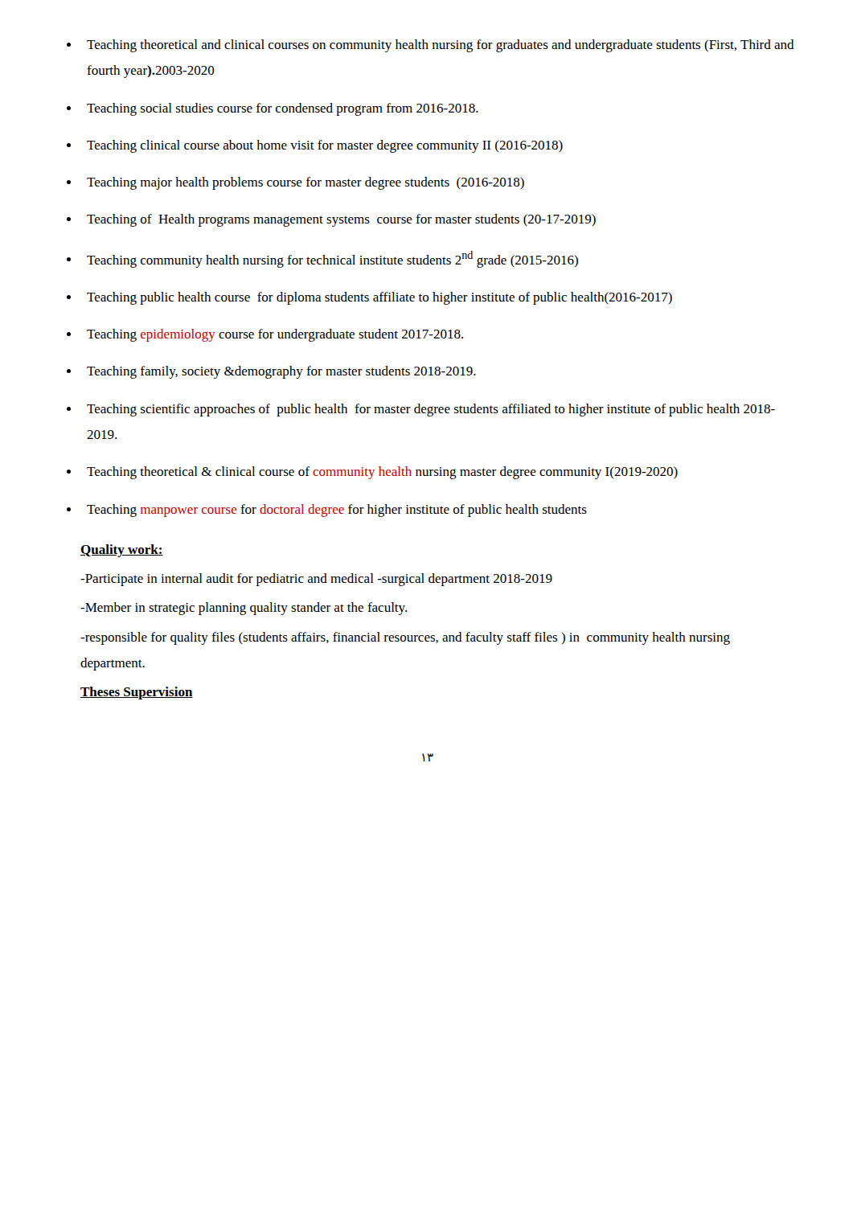Teaching theoretical and clinical courses on community health nursing for graduates and undergraduate students (First, Third and fourth year). 2003-2020
Teaching social studies course for condensed program from 2016-2018.
Teaching clinical course about home visit for master degree community II (2016-2018)
Teaching major health problems course for master degree students (2016-2018)
Teaching of Health programs management systems course for master students (20-17-2019)
Teaching community health nursing for technical institute students 2nd grade (2015-2016)
Teaching public health course for diploma students affiliate to higher institute of public health(2016-2017)
Teaching epidemiology course for undergraduate student 2017-2018.
Teaching family, society &demography for master students 2018-2019.
Teaching scientific approaches of public health for master degree students affiliated to higher institute of public health 2018-2019.
Teaching theoretical & clinical course of community health nursing master degree community I(2019-2020)
Teaching manpower course for doctoral degree for higher institute of public health students
Quality work:
-Participate in internal audit for pediatric and medical -surgical department 2018-2019
-Member in strategic planning quality stander at the faculty.
-responsible for quality files (students affairs, financial resources, and faculty staff files ) in community health nursing department.
Theses Supervision
١٣